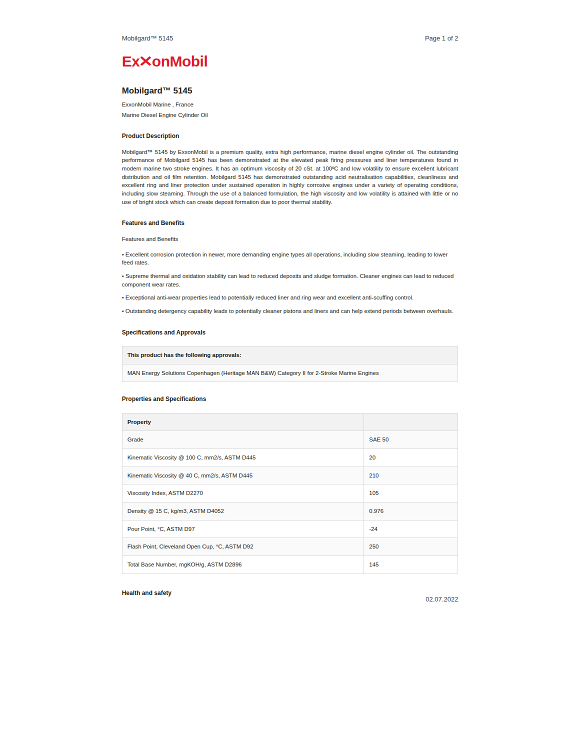Mobilgard™ 5145
Page 1 of 2
Ex✕onMobil
Mobilgard™ 5145
ExxonMobil Marine , France
Marine Diesel Engine Cylinder Oil
Product Description
Mobilgard™ 5145 by ExxonMobil is a premium quality, extra high performance, marine diesel engine cylinder oil. The outstanding performance of Mobilgard 5145 has been demonstrated at the elevated peak firing pressures and liner temperatures found in modern marine two stroke engines. It has an optimum viscosity of 20 cSt. at 100ºC and low volatility to ensure excellent lubricant distribution and oil film retention. Mobilgard 5145 has demonstrated outstanding acid neutralisation capabilities, cleanliness and excellent ring and liner protection under sustained operation in highly corrosive engines under a variety of operating conditions, including slow steaming. Through the use of a balanced formulation, the high viscosity and low volatility is attained with little or no use of bright stock which can create deposit formation due to poor thermal stability.
Features and Benefits
Features and Benefits
• Excellent corrosion protection in newer, more demanding engine types all operations, including slow steaming, leading to lower feed rates.
• Supreme thermal and oxidation stability can lead to reduced deposits and sludge formation. Cleaner engines can lead to reduced component wear rates.
• Exceptional anti-wear properties lead to potentially reduced liner and ring wear and excellent anti-scuffing control.
• Outstanding detergency capability leads to potentially cleaner pistons and liners and can help extend periods between overhauls.
Specifications and Approvals
| This product has the following approvals: |
| --- |
| MAN Energy Solutions Copenhagen (Heritage MAN B&W) Category II for 2-Stroke Marine Engines |
Properties and Specifications
| Property | |
| --- | --- |
| Grade | SAE 50 |
| Kinematic Viscosity @ 100 C, mm2/s, ASTM D445 | 20 |
| Kinematic Viscosity @ 40 C, mm2/s, ASTM D445 | 210 |
| Viscosity Index, ASTM D2270 | 105 |
| Density @ 15 C, kg/m3, ASTM D4052 | 0.976 |
| Pour Point, °C, ASTM D97 | -24 |
| Flash Point, Cleveland Open Cup, °C, ASTM D92 | 250 |
| Total Base Number, mgKOH/g, ASTM D2896 | 145 |
Health and safety
02.07.2022